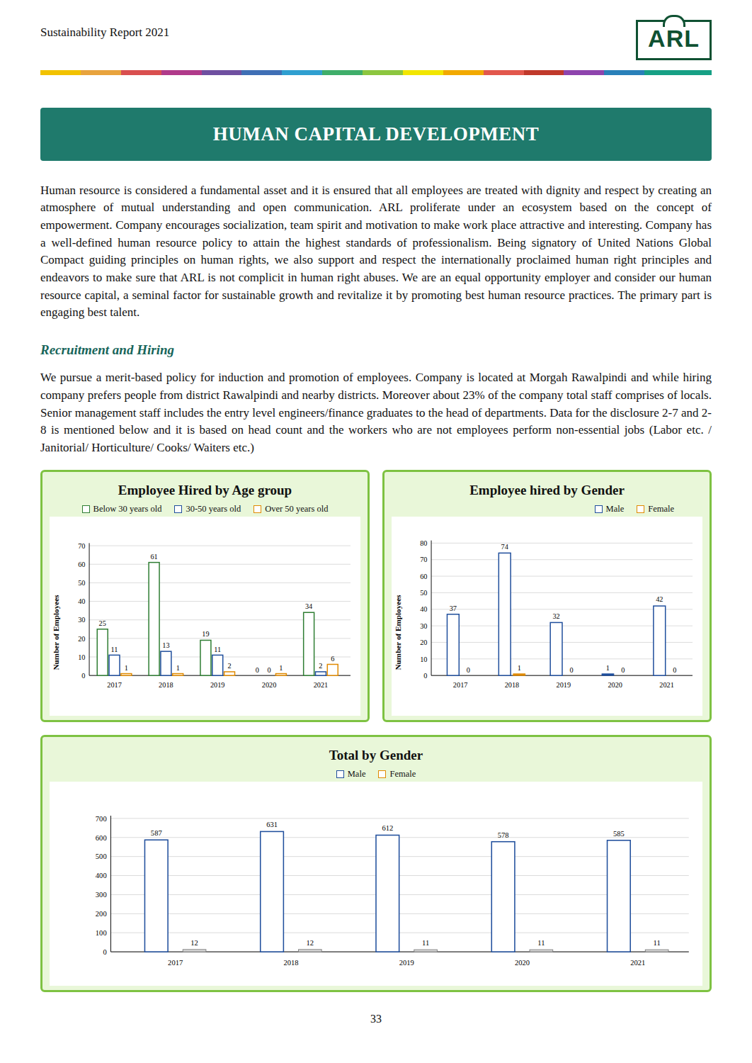Sustainability Report 2021
ARL
HUMAN CAPITAL DEVELOPMENT
Human resource is considered a fundamental asset and it is ensured that all employees are treated with dignity and respect by creating an atmosphere of mutual understanding and open communication. ARL proliferate under an ecosystem based on the concept of empowerment. Company encourages socialization, team spirit and motivation to make work place attractive and interesting. Company has a well-defined human resource policy to attain the highest standards of professionalism. Being signatory of United Nations Global Compact guiding principles on human rights, we also support and respect the internationally proclaimed human right principles and endeavors to make sure that ARL is not complicit in human right abuses. We are an equal opportunity employer and consider our human resource capital, a seminal factor for sustainable growth and revitalize it by promoting best human resource practices. The primary part is engaging best talent.
Recruitment and Hiring
We pursue a merit-based policy for induction and promotion of employees. Company is located at Morgah Rawalpindi and while hiring company prefers people from district Rawalpindi and nearby districts. Moreover about 23% of the company total staff comprises of locals. Senior management staff includes the entry level engineers/finance graduates to the head of departments. Data for the disclosure 2-7 and 2-8 is mentioned below and it is based on head count and the workers who are not employees perform non-essential jobs (Labor etc. / Janitorial/ Horticulture/ Cooks/ Waiters etc.)
Employee Hired by Age group
Below 30 years old 30-50 years old Over 50 years old
Number of Employees 0 10 20 30 40 50 60 70 25 11 1 61 13 1 19 11 2 0 0 1 34 2 6 2017 2018 2019 2020 2021
Employee hired by Gender
Male Female
Number of Employees 0 10 20 30 40 50 60 70 80 37 0 74 1 32 0 1 0 42 0 2017 2018 2019 2020 2021
Total by Gender
Male Female
0 100 200 300 400 500 600 700 587 12 631 12 612 11 578 11 585 11 2017 2018 2019 2020 2021
33